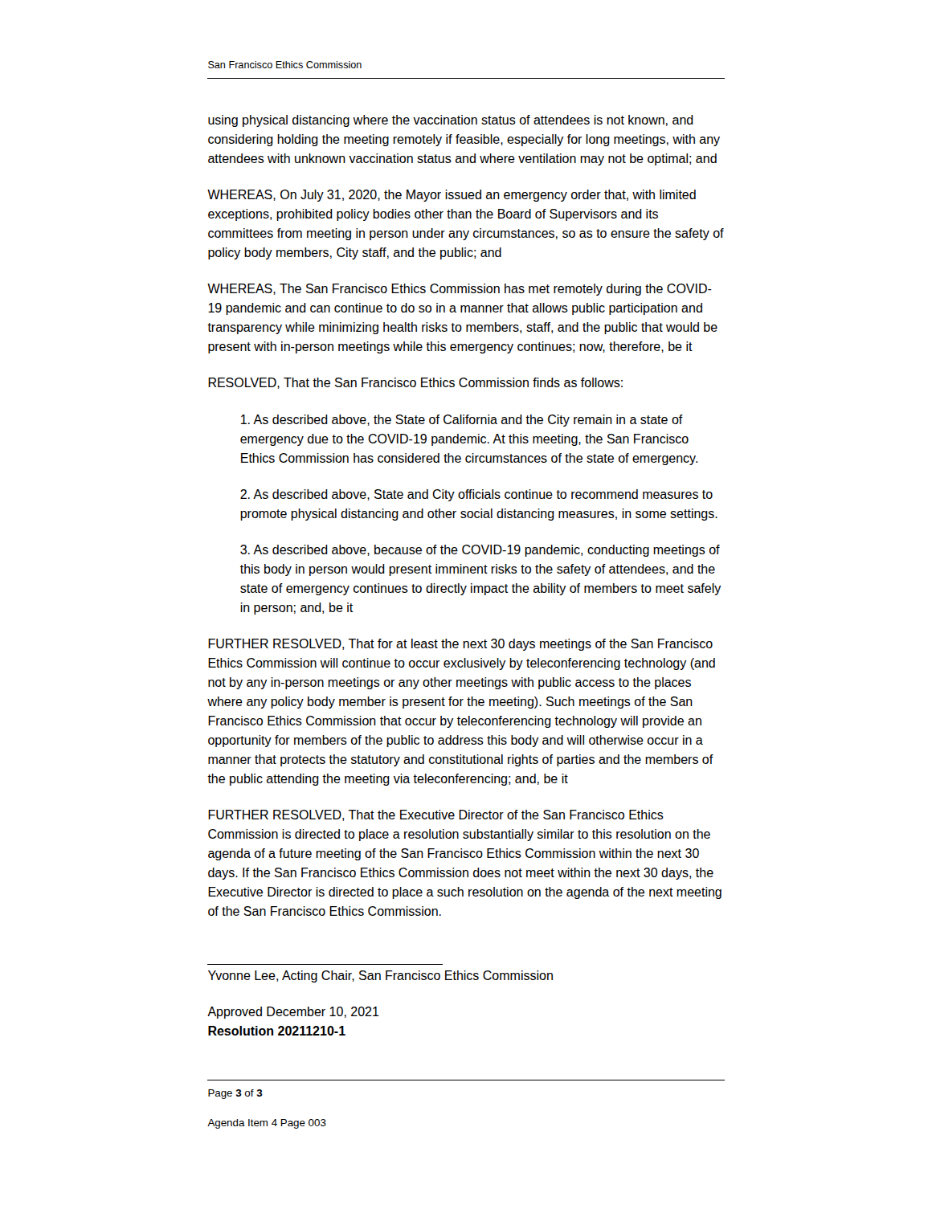San Francisco Ethics Commission
using physical distancing where the vaccination status of attendees is not known, and considering holding the meeting remotely if feasible, especially for long meetings, with any attendees with unknown vaccination status and where ventilation may not be optimal; and
WHEREAS, On July 31, 2020, the Mayor issued an emergency order that, with limited exceptions, prohibited policy bodies other than the Board of Supervisors and its committees from meeting in person under any circumstances, so as to ensure the safety of policy body members, City staff, and the public; and
WHEREAS, The San Francisco Ethics Commission has met remotely during the COVID-19 pandemic and can continue to do so in a manner that allows public participation and transparency while minimizing health risks to members, staff, and the public that would be present with in-person meetings while this emergency continues; now, therefore, be it
RESOLVED, That the San Francisco Ethics Commission finds as follows:
1. As described above, the State of California and the City remain in a state of emergency due to the COVID-19 pandemic. At this meeting, the San Francisco Ethics Commission has considered the circumstances of the state of emergency.
2. As described above, State and City officials continue to recommend measures to promote physical distancing and other social distancing measures, in some settings.
3. As described above, because of the COVID-19 pandemic, conducting meetings of this body in person would present imminent risks to the safety of attendees, and the state of emergency continues to directly impact the ability of members to meet safely in person; and, be it
FURTHER RESOLVED, That for at least the next 30 days meetings of the San Francisco Ethics Commission will continue to occur exclusively by teleconferencing technology (and not by any in-person meetings or any other meetings with public access to the places where any policy body member is present for the meeting). Such meetings of the San Francisco Ethics Commission that occur by teleconferencing technology will provide an opportunity for members of the public to address this body and will otherwise occur in a manner that protects the statutory and constitutional rights of parties and the members of the public attending the meeting via teleconferencing; and, be it
FURTHER RESOLVED, That the Executive Director of the San Francisco Ethics Commission is directed to place a resolution substantially similar to this resolution on the agenda of a future meeting of the San Francisco Ethics Commission within the next 30 days. If the San Francisco Ethics Commission does not meet within the next 30 days, the Executive Director is directed to place a such resolution on the agenda of the next meeting of the San Francisco Ethics Commission.
Yvonne Lee, Acting Chair, San Francisco Ethics Commission
Approved December 10, 2021
Resolution 20211210-1
Page 3 of 3
Agenda Item 4 Page 003